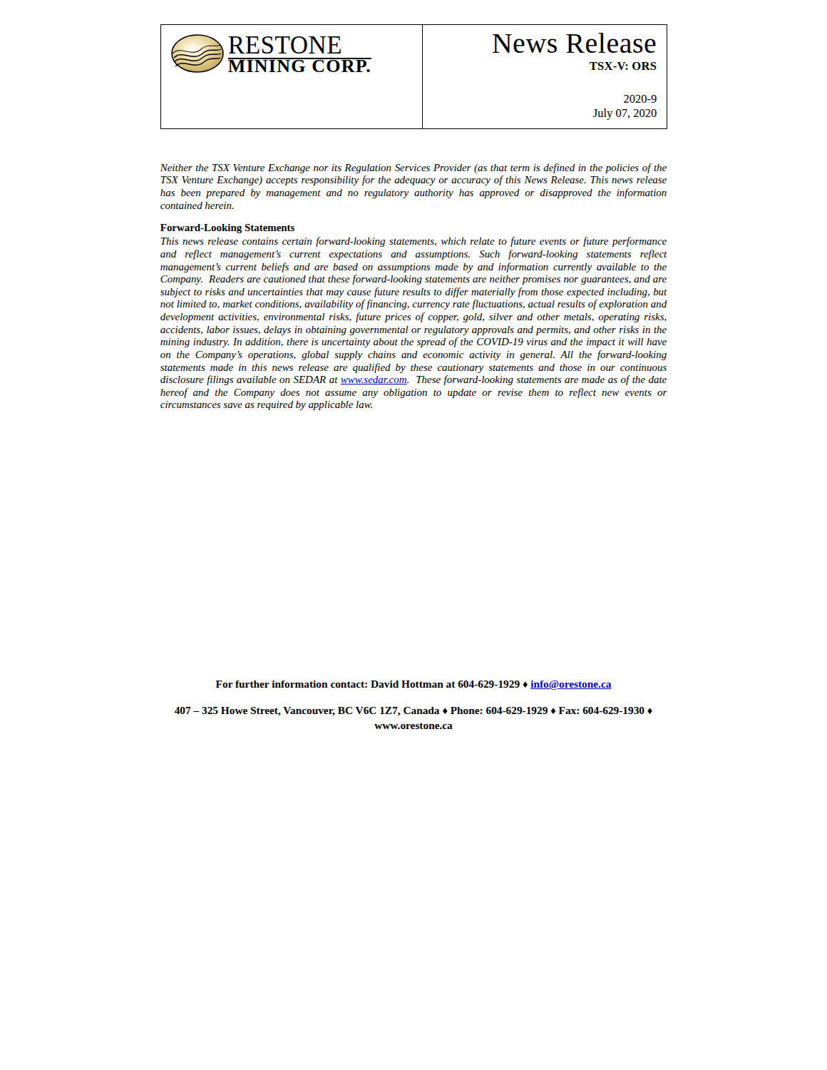RESTONE
MINING CORP.
News Release
TSX-V: ORS
2020-9
July 07, 2020
Neither the TSX Venture Exchange nor its Regulation Services Provider (as that term is defined in the policies of the TSX Venture Exchange) accepts responsibility for the adequacy or accuracy of this News Release. This news release has been prepared by management and no regulatory authority has approved or disapproved the information contained herein.
Forward-Looking Statements
This news release contains certain forward-looking statements, which relate to future events or future performance and reflect management’s current expectations and assumptions. Such forward-looking statements reflect management’s current beliefs and are based on assumptions made by and information currently available to the Company. Readers are cautioned that these forward-looking statements are neither promises nor guarantees, and are subject to risks and uncertainties that may cause future results to differ materially from those expected including, but not limited to, market conditions, availability of financing, currency rate fluctuations, actual results of exploration and development activities, environmental risks, future prices of copper, gold, silver and other metals, operating risks, accidents, labor issues, delays in obtaining governmental or regulatory approvals and permits, and other risks in the mining industry. In addition, there is uncertainty about the spread of the COVID-19 virus and the impact it will have on the Company’s operations, global supply chains and economic activity in general. All the forward-looking statements made in this news release are qualified by these cautionary statements and those in our continuous disclosure filings available on SEDAR at www.sedar.com. These forward-looking statements are made as of the date hereof and the Company does not assume any obligation to update or revise them to reflect new events or circumstances save as required by applicable law.
For further information contact: David Hottman at 604-629-1929 ♦ info@orestone.ca
407 – 325 Howe Street, Vancouver, BC V6C 1Z7, Canada ♦ Phone: 604-629-1929 ♦ Fax: 604-629-1930 ♦ www.orestone.ca